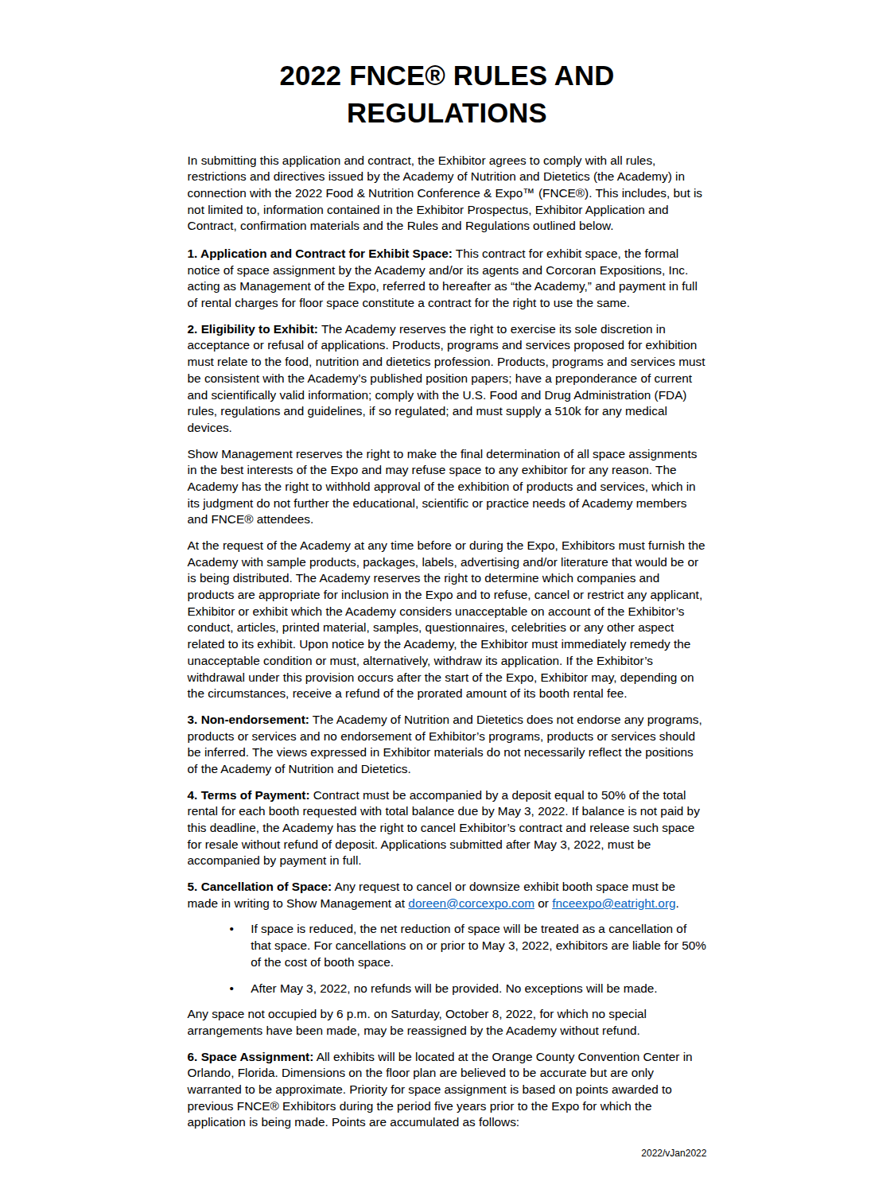2022 FNCE® RULES AND REGULATIONS
In submitting this application and contract, the Exhibitor agrees to comply with all rules, restrictions and directives issued by the Academy of Nutrition and Dietetics (the Academy) in connection with the 2022 Food & Nutrition Conference & Expo™ (FNCE®). This includes, but is not limited to, information contained in the Exhibitor Prospectus, Exhibitor Application and Contract, confirmation materials and the Rules and Regulations outlined below.
1. Application and Contract for Exhibit Space: This contract for exhibit space, the formal notice of space assignment by the Academy and/or its agents and Corcoran Expositions, Inc. acting as Management of the Expo, referred to hereafter as “the Academy,” and payment in full of rental charges for floor space constitute a contract for the right to use the same.
2. Eligibility to Exhibit: The Academy reserves the right to exercise its sole discretion in acceptance or refusal of applications. Products, programs and services proposed for exhibition must relate to the food, nutrition and dietetics profession. Products, programs and services must be consistent with the Academy’s published position papers; have a preponderance of current and scientifically valid information; comply with the U.S. Food and Drug Administration (FDA) rules, regulations and guidelines, if so regulated; and must supply a 510k for any medical devices.
Show Management reserves the right to make the final determination of all space assignments in the best interests of the Expo and may refuse space to any exhibitor for any reason. The Academy has the right to withhold approval of the exhibition of products and services, which in its judgment do not further the educational, scientific or practice needs of Academy members and FNCE® attendees.
At the request of the Academy at any time before or during the Expo, Exhibitors must furnish the Academy with sample products, packages, labels, advertising and/or literature that would be or is being distributed. The Academy reserves the right to determine which companies and products are appropriate for inclusion in the Expo and to refuse, cancel or restrict any applicant, Exhibitor or exhibit which the Academy considers unacceptable on account of the Exhibitor’s conduct, articles, printed material, samples, questionnaires, celebrities or any other aspect related to its exhibit. Upon notice by the Academy, the Exhibitor must immediately remedy the unacceptable condition or must, alternatively, withdraw its application. If the Exhibitor’s withdrawal under this provision occurs after the start of the Expo, Exhibitor may, depending on the circumstances, receive a refund of the prorated amount of its booth rental fee.
3. Non-endorsement: The Academy of Nutrition and Dietetics does not endorse any programs, products or services and no endorsement of Exhibitor’s programs, products or services should be inferred. The views expressed in Exhibitor materials do not necessarily reflect the positions of the Academy of Nutrition and Dietetics.
4. Terms of Payment: Contract must be accompanied by a deposit equal to 50% of the total rental for each booth requested with total balance due by May 3, 2022. If balance is not paid by this deadline, the Academy has the right to cancel Exhibitor’s contract and release such space for resale without refund of deposit. Applications submitted after May 3, 2022, must be accompanied by payment in full.
5. Cancellation of Space: Any request to cancel or downsize exhibit booth space must be made in writing to Show Management at doreen@corcexpo.com or fnceexpo@eatright.org.
If space is reduced, the net reduction of space will be treated as a cancellation of that space. For cancellations on or prior to May 3, 2022, exhibitors are liable for 50% of the cost of booth space.
After May 3, 2022, no refunds will be provided. No exceptions will be made.
Any space not occupied by 6 p.m. on Saturday, October 8, 2022, for which no special arrangements have been made, may be reassigned by the Academy without refund.
6. Space Assignment: All exhibits will be located at the Orange County Convention Center in Orlando, Florida. Dimensions on the floor plan are believed to be accurate but are only warranted to be approximate. Priority for space assignment is based on points awarded to previous FNCE® Exhibitors during the period five years prior to the Expo for which the application is being made. Points are accumulated as follows:
2022/vJan2022